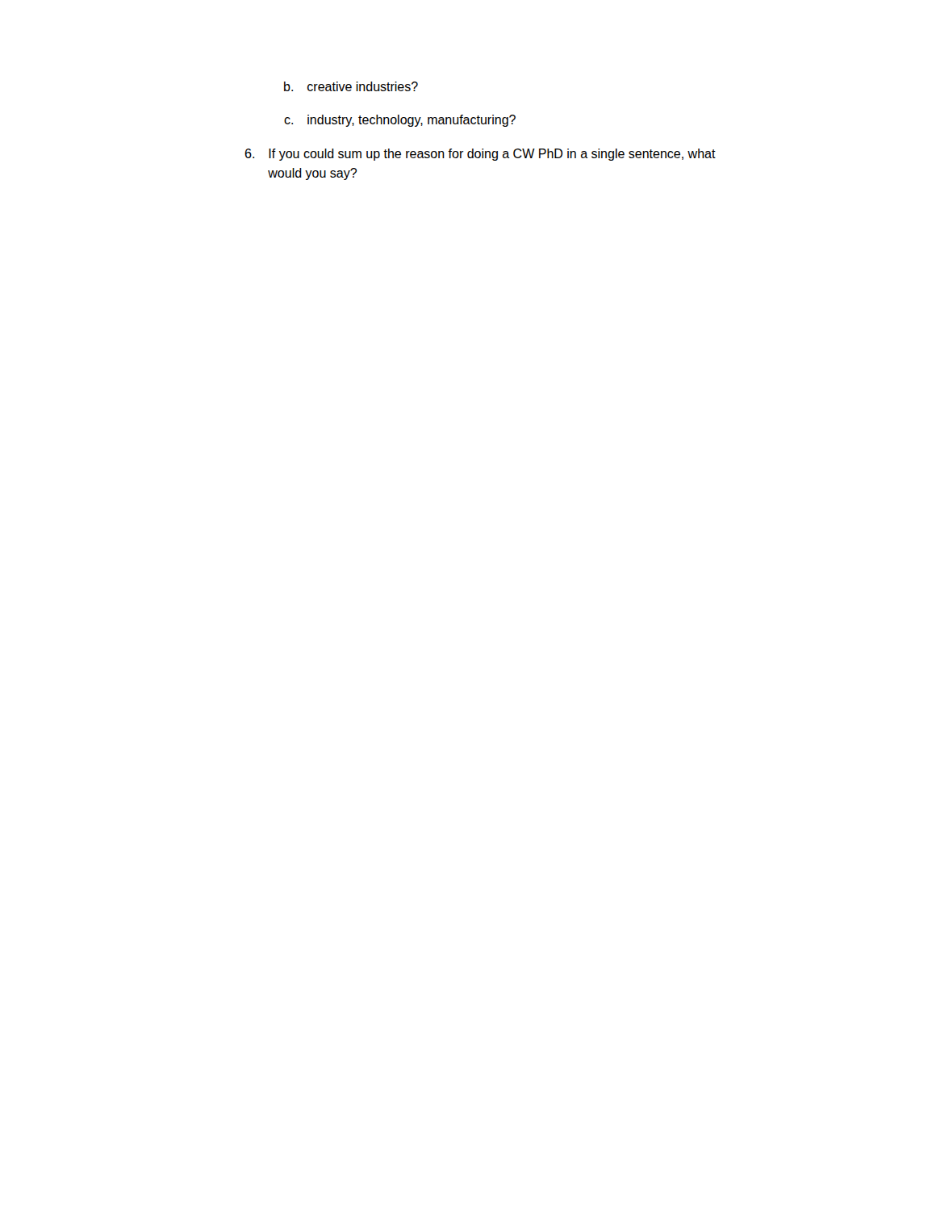creative industries?
industry, technology, manufacturing?
If you could sum up the reason for doing a CW PhD in a single sentence, what would you say?